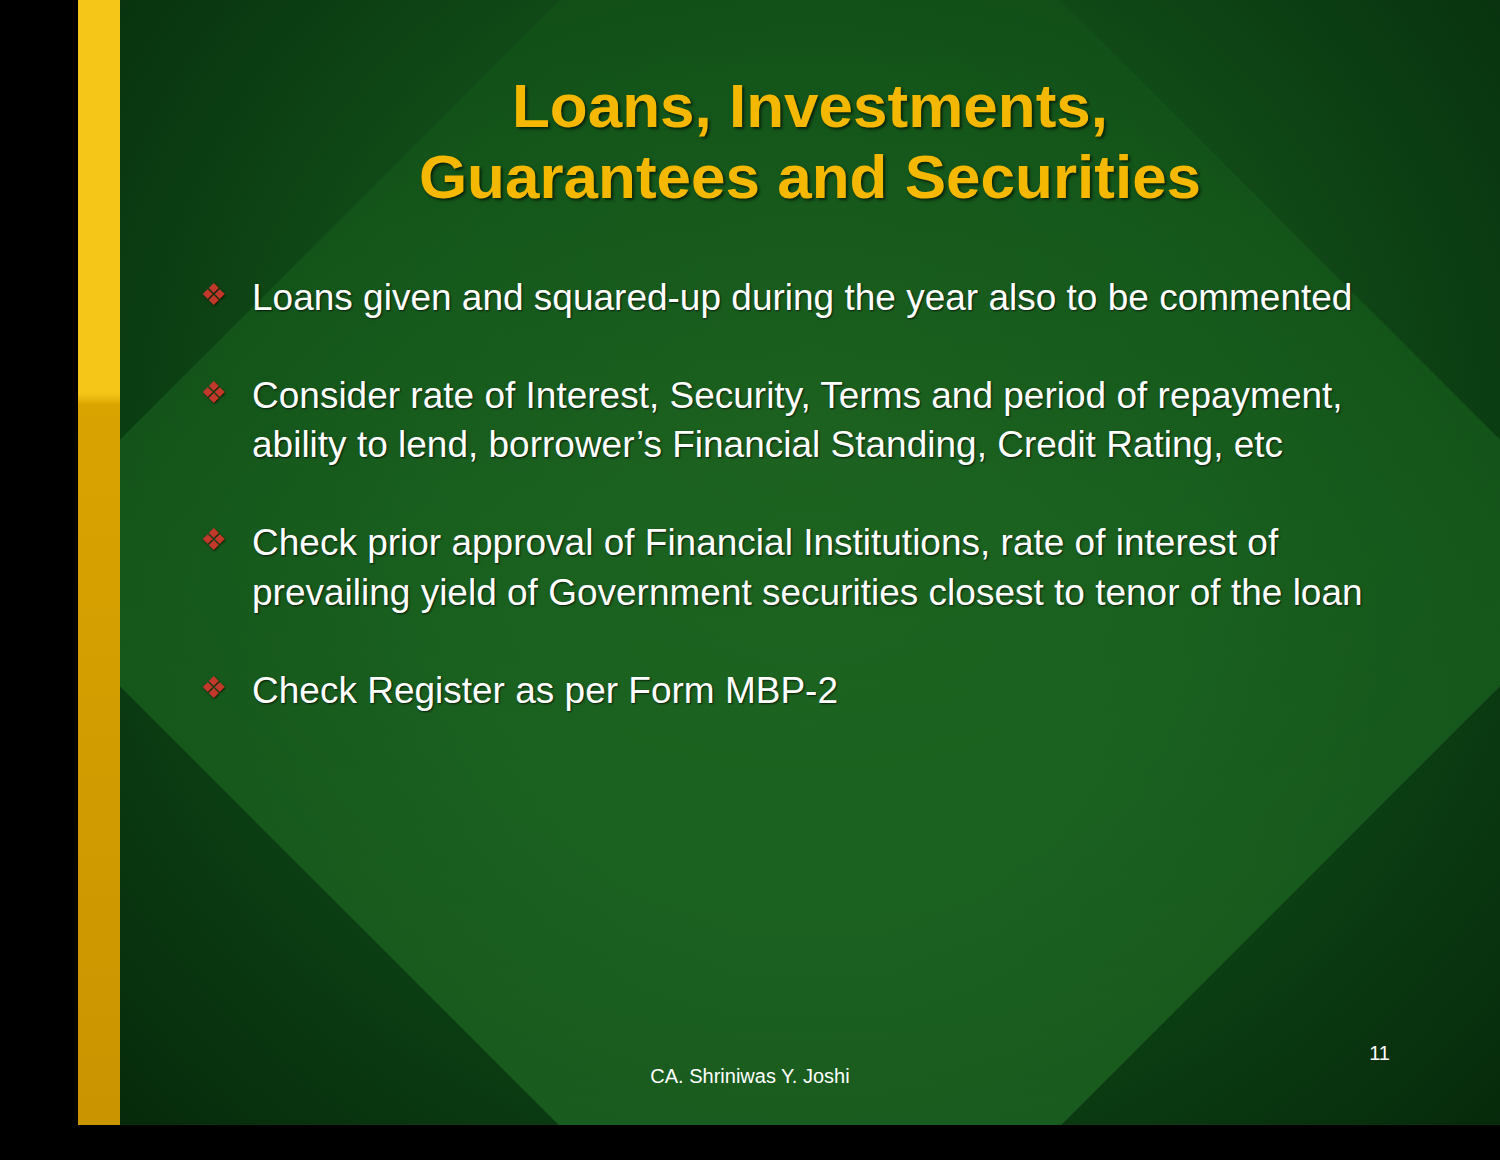Loans, Investments,
Guarantees and Securities
Loans given and squared-up during the year also to be commented
Consider rate of Interest, Security, Terms and period of repayment, ability to lend, borrower’s Financial Standing, Credit Rating, etc
Check prior approval of Financial Institutions, rate of interest of prevailing yield of Government securities closest to tenor of the loan
Check Register as per Form MBP-2
CA. Shriniwas Y. Joshi 11